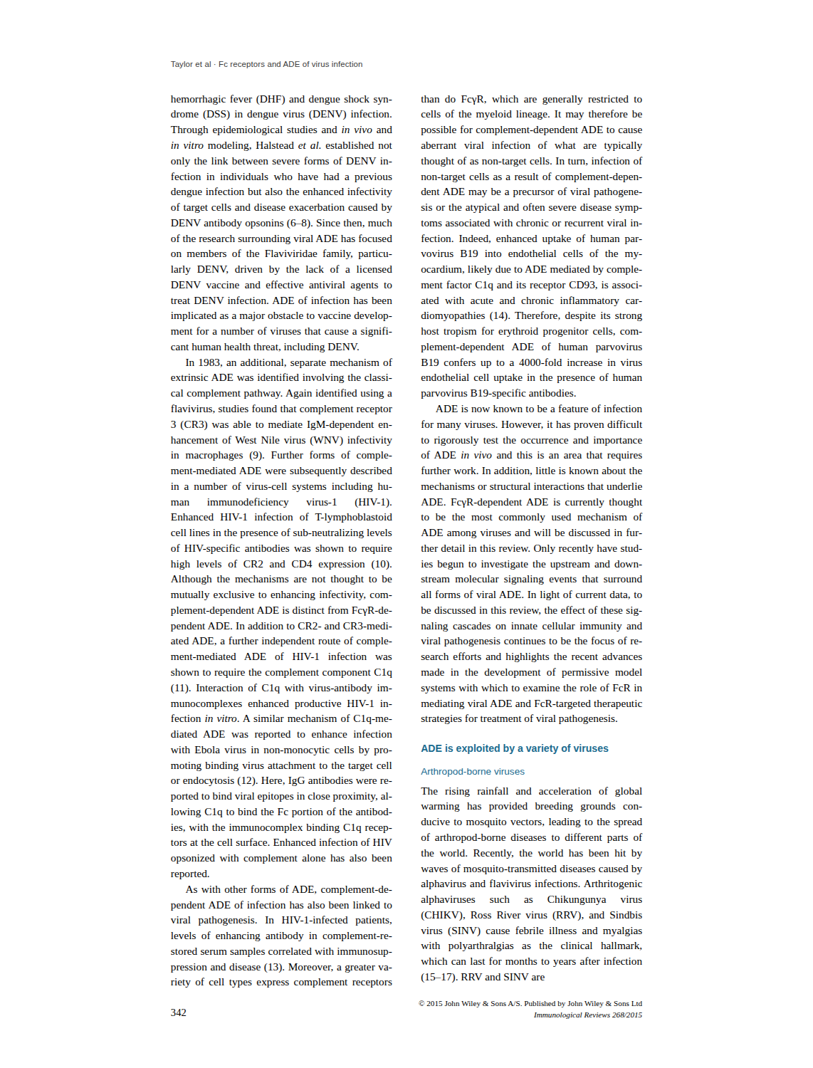Taylor et al · Fc receptors and ADE of virus infection
hemorrhagic fever (DHF) and dengue shock syndrome (DSS) in dengue virus (DENV) infection. Through epidemiological studies and in vivo and in vitro modeling, Halstead et al. established not only the link between severe forms of DENV infection in individuals who have had a previous dengue infection but also the enhanced infectivity of target cells and disease exacerbation caused by DENV antibody opsonins (6–8). Since then, much of the research surrounding viral ADE has focused on members of the Flaviviridae family, particularly DENV, driven by the lack of a licensed DENV vaccine and effective antiviral agents to treat DENV infection. ADE of infection has been implicated as a major obstacle to vaccine development for a number of viruses that cause a significant human health threat, including DENV.
In 1983, an additional, separate mechanism of extrinsic ADE was identified involving the classical complement pathway. Again identified using a flavivirus, studies found that complement receptor 3 (CR3) was able to mediate IgM-dependent enhancement of West Nile virus (WNV) infectivity in macrophages (9). Further forms of complement-mediated ADE were subsequently described in a number of virus-cell systems including human immunodeficiency virus-1 (HIV-1). Enhanced HIV-1 infection of T-lymphoblastoid cell lines in the presence of sub-neutralizing levels of HIV-specific antibodies was shown to require high levels of CR2 and CD4 expression (10). Although the mechanisms are not thought to be mutually exclusive to enhancing infectivity, complement-dependent ADE is distinct from FcγR-dependent ADE. In addition to CR2- and CR3-mediated ADE, a further independent route of complement-mediated ADE of HIV-1 infection was shown to require the complement component C1q (11). Interaction of C1q with virus-antibody immunocomplexes enhanced productive HIV-1 infection in vitro. A similar mechanism of C1q-mediated ADE was reported to enhance infection with Ebola virus in non-monocytic cells by promoting binding virus attachment to the target cell or endocytosis (12). Here, IgG antibodies were reported to bind viral epitopes in close proximity, allowing C1q to bind the Fc portion of the antibodies, with the immunocomplex binding C1q receptors at the cell surface. Enhanced infection of HIV opsonized with complement alone has also been reported.
As with other forms of ADE, complement-dependent ADE of infection has also been linked to viral pathogenesis. In HIV-1-infected patients, levels of enhancing antibody in complement-restored serum samples correlated with immunosuppression and disease (13). Moreover, a greater variety of cell types express complement receptors than do FcγR, which are generally restricted to cells of the myeloid lineage. It may therefore be possible for complement-dependent ADE to cause aberrant viral infection of what are typically thought of as non-target cells. In turn, infection of non-target cells as a result of complement-dependent ADE may be a precursor of viral pathogenesis or the atypical and often severe disease symptoms associated with chronic or recurrent viral infection. Indeed, enhanced uptake of human parvovirus B19 into endothelial cells of the myocardium, likely due to ADE mediated by complement factor C1q and its receptor CD93, is associated with acute and chronic inflammatory cardiomyopathies (14). Therefore, despite its strong host tropism for erythroid progenitor cells, complement-dependent ADE of human parvovirus B19 confers up to a 4000-fold increase in virus endothelial cell uptake in the presence of human parvovirus B19-specific antibodies.
ADE is now known to be a feature of infection for many viruses. However, it has proven difficult to rigorously test the occurrence and importance of ADE in vivo and this is an area that requires further work. In addition, little is known about the mechanisms or structural interactions that underlie ADE. FcγR-dependent ADE is currently thought to be the most commonly used mechanism of ADE among viruses and will be discussed in further detail in this review. Only recently have studies begun to investigate the upstream and downstream molecular signaling events that surround all forms of viral ADE. In light of current data, to be discussed in this review, the effect of these signaling cascades on innate cellular immunity and viral pathogenesis continues to be the focus of research efforts and highlights the recent advances made in the development of permissive model systems with which to examine the role of FcR in mediating viral ADE and FcR-targeted therapeutic strategies for treatment of viral pathogenesis.
ADE is exploited by a variety of viruses
Arthropod-borne viruses
The rising rainfall and acceleration of global warming has provided breeding grounds conducive to mosquito vectors, leading to the spread of arthropod-borne diseases to different parts of the world. Recently, the world has been hit by waves of mosquito-transmitted diseases caused by alphavirus and flavivirus infections. Arthritogenic alphaviruses such as Chikungunya virus (CHIKV), Ross River virus (RRV), and Sindbis virus (SINV) cause febrile illness and myalgias with polyarthralgias as the clinical hallmark, which can last for months to years after infection (15–17). RRV and SINV are
342
© 2015 John Wiley & Sons A/S. Published by John Wiley & Sons Ltd
Immunological Reviews 268/2015